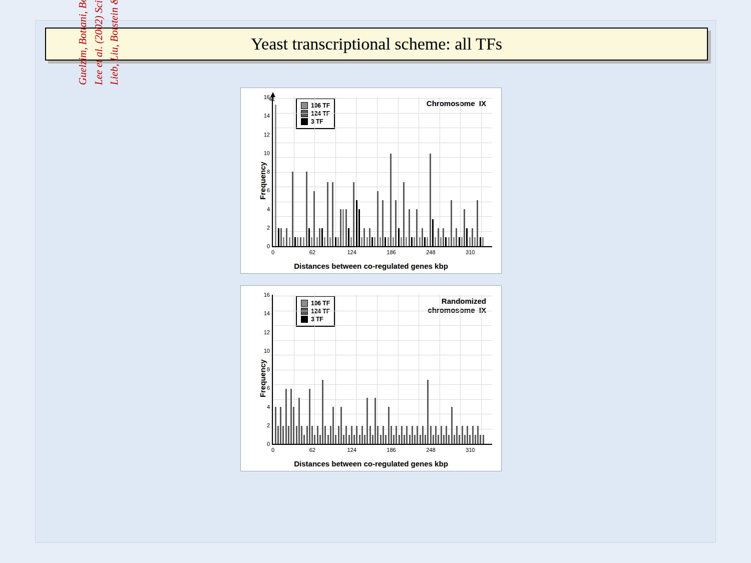Yeast transcriptional scheme: all TFs
Guelzim, Bottani, Bourgine & Képès (2002) Nature Genetics 31 : 60-63
Lee et al. (2002) Science 298, 799-804
Lieb, Liu, Botstein & Brown (2001) Nature Genetics 2 : 327-334
Frequency
Distances between co-regulated genes kbp
Chromosome IX
106 TF
124 TF
3 TF
41
16
14
12
10
8
6
4
2
0
0
62
124
186
248
310
Frequency
Distances between co-regulated genes kbp
Randomized
chromosome IX
106 TF
124 TF
3 TF
16
14
12
10
8
6
4
2
0
0
62
124
186
248
310